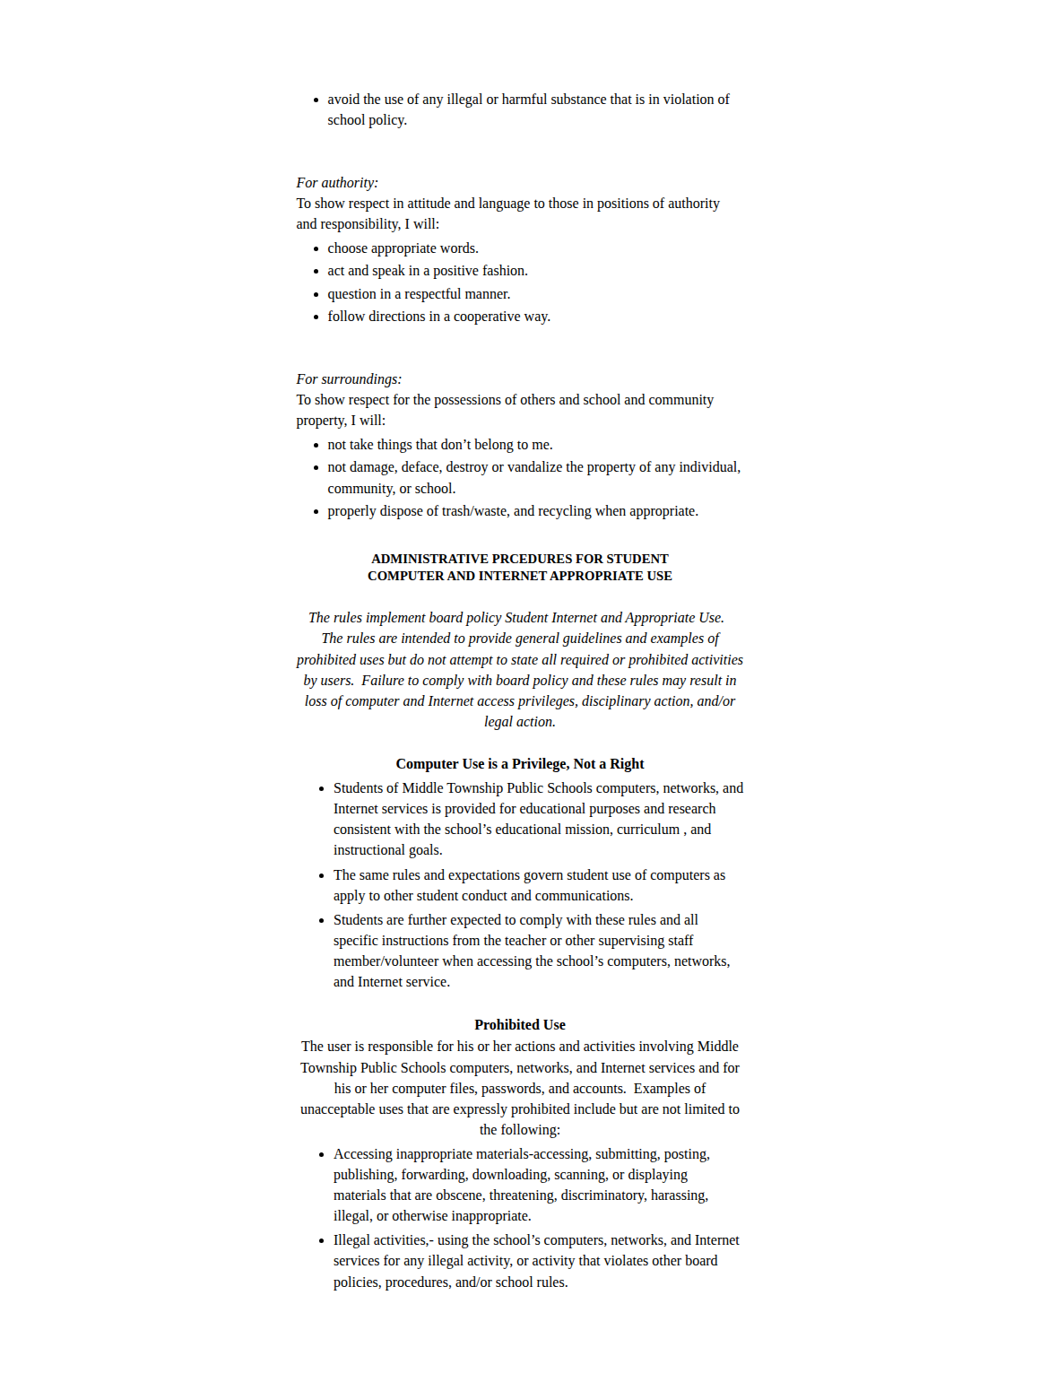avoid the use of any illegal or harmful substance that is in violation of school policy.
For authority:
To show respect in attitude and language to those in positions of authority and responsibility, I will:
choose appropriate words.
act and speak in a positive fashion.
question in a respectful manner.
follow directions in a cooperative way.
For surroundings:
To show respect for the possessions of others and school and community property, I will:
not take things that don’t belong to me.
not damage, deface, destroy or vandalize the property of any individual, community, or school.
properly dispose of trash/waste, and recycling when appropriate.
Administrative Prcedures for Student
Computer and Internet Appropriate Use
The rules implement board policy Student Internet and Appropriate Use. The rules are intended to provide general guidelines and examples of prohibited uses but do not attempt to state all required or prohibited activities by users. Failure to comply with board policy and these rules may result in loss of computer and Internet access privileges, disciplinary action, and/or legal action.
Computer Use is a Privilege, Not a Right
Students of Middle Township Public Schools computers, networks, and Internet services is provided for educational purposes and research consistent with the school’s educational mission, curriculum , and instructional goals.
The same rules and expectations govern student use of computers as apply to other student conduct and communications.
Students are further expected to comply with these rules and all specific instructions from the teacher or other supervising staff member/volunteer when accessing the school’s computers, networks, and Internet service.
Prohibited Use
The user is responsible for his or her actions and activities involving Middle Township Public Schools computers, networks, and Internet services and for his or her computer files, passwords, and accounts. Examples of unacceptable uses that are expressly prohibited include but are not limited to the following:
Accessing inappropriate materials-accessing, submitting, posting, publishing, forwarding, downloading, scanning, or displaying materials that are obscene, threatening, discriminatory, harassing, illegal, or otherwise inappropriate.
Illegal activities,- using the school’s computers, networks, and Internet services for any illegal activity, or activity that violates other board policies, procedures, and/or school rules.